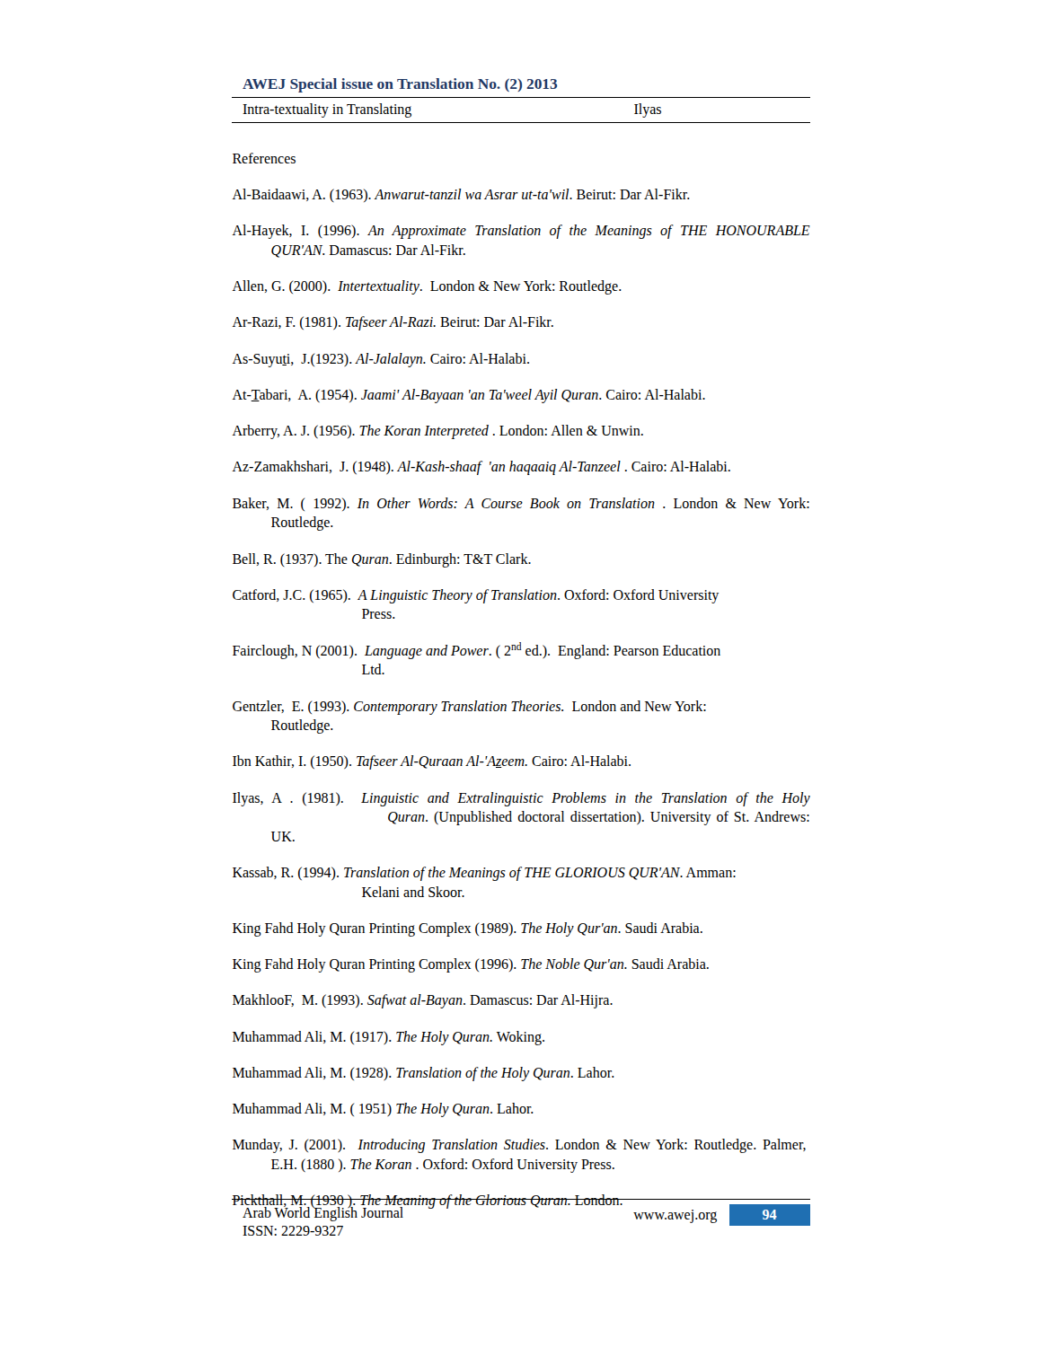AWEJ Special issue on Translation No. (2) 2013
Intra-textuality in Translating Ilyas
References
Al-Baidaawi, A. (1963). Anwarut-tanzil wa Asrar ut-ta'wil. Beirut: Dar Al-Fikr.
Al-Hayek, I. (1996). An Approximate Translation of the Meanings of THE HONOURABLE QUR'AN. Damascus: Dar Al-Fikr.
Allen, G. (2000). Intertextuality. London & New York: Routledge.
Ar-Razi, F. (1981). Tafseer Al-Razi. Beirut: Dar Al-Fikr.
As-Suyuti, J.(1923). Al-Jalalayn. Cairo: Al-Halabi.
At-Tabari, A. (1954). Jaami' Al-Bayaan 'an Ta'weel Ayil Quran. Cairo: Al-Halabi.
Arberry, A. J. (1956). The Koran Interpreted . London: Allen & Unwin.
Az-Zamakhshari, J. (1948). Al-Kash-shaaf 'an haqaaiq Al-Tanzeel . Cairo: Al-Halabi.
Baker, M. ( 1992). In Other Words: A Course Book on Translation . London & New York: Routledge.
Bell, R. (1937). The Quran. Edinburgh: T&T Clark.
Catford, J.C. (1965). A Linguistic Theory of Translation. Oxford: Oxford University Press.
Fairclough, N (2001). Language and Power. ( 2nd ed.). England: Pearson Education Ltd.
Gentzler, E. (1993). Contemporary Translation Theories. London and New York: Routledge.
Ibn Kathir, I. (1950). Tafseer Al-Quraan Al-'Azeem. Cairo: Al-Halabi.
Ilyas, A . (1981). Linguistic and Extralinguistic Problems in the Translation of the Holy Quran. (Unpublished doctoral dissertation). University of St. Andrews: UK.
Kassab, R. (1994). Translation of the Meanings of THE GLORIOUS QUR'AN. Amman: Kelani and Skoor.
King Fahd Holy Quran Printing Complex (1989). The Holy Qur'an. Saudi Arabia.
King Fahd Holy Quran Printing Complex (1996). The Noble Qur'an. Saudi Arabia.
MakhlooF, M. (1993). Safwat al-Bayan. Damascus: Dar Al-Hijra.
Muhammad Ali, M. (1917). The Holy Quran. Woking.
Muhammad Ali, M. (1928). Translation of the Holy Quran. Lahor.
Muhammad Ali, M. ( 1951) The Holy Quran. Lahor.
Munday, J. (2001). Introducing Translation Studies. London & New York: Routledge. Palmer, E.H. (1880 ). The Koran . Oxford: Oxford University Press.
Pickthall, M. (1930 ). The Meaning of the Glorious Quran. London.
Arab World English Journal
ISSN: 2229-9327
www.awej.org 94